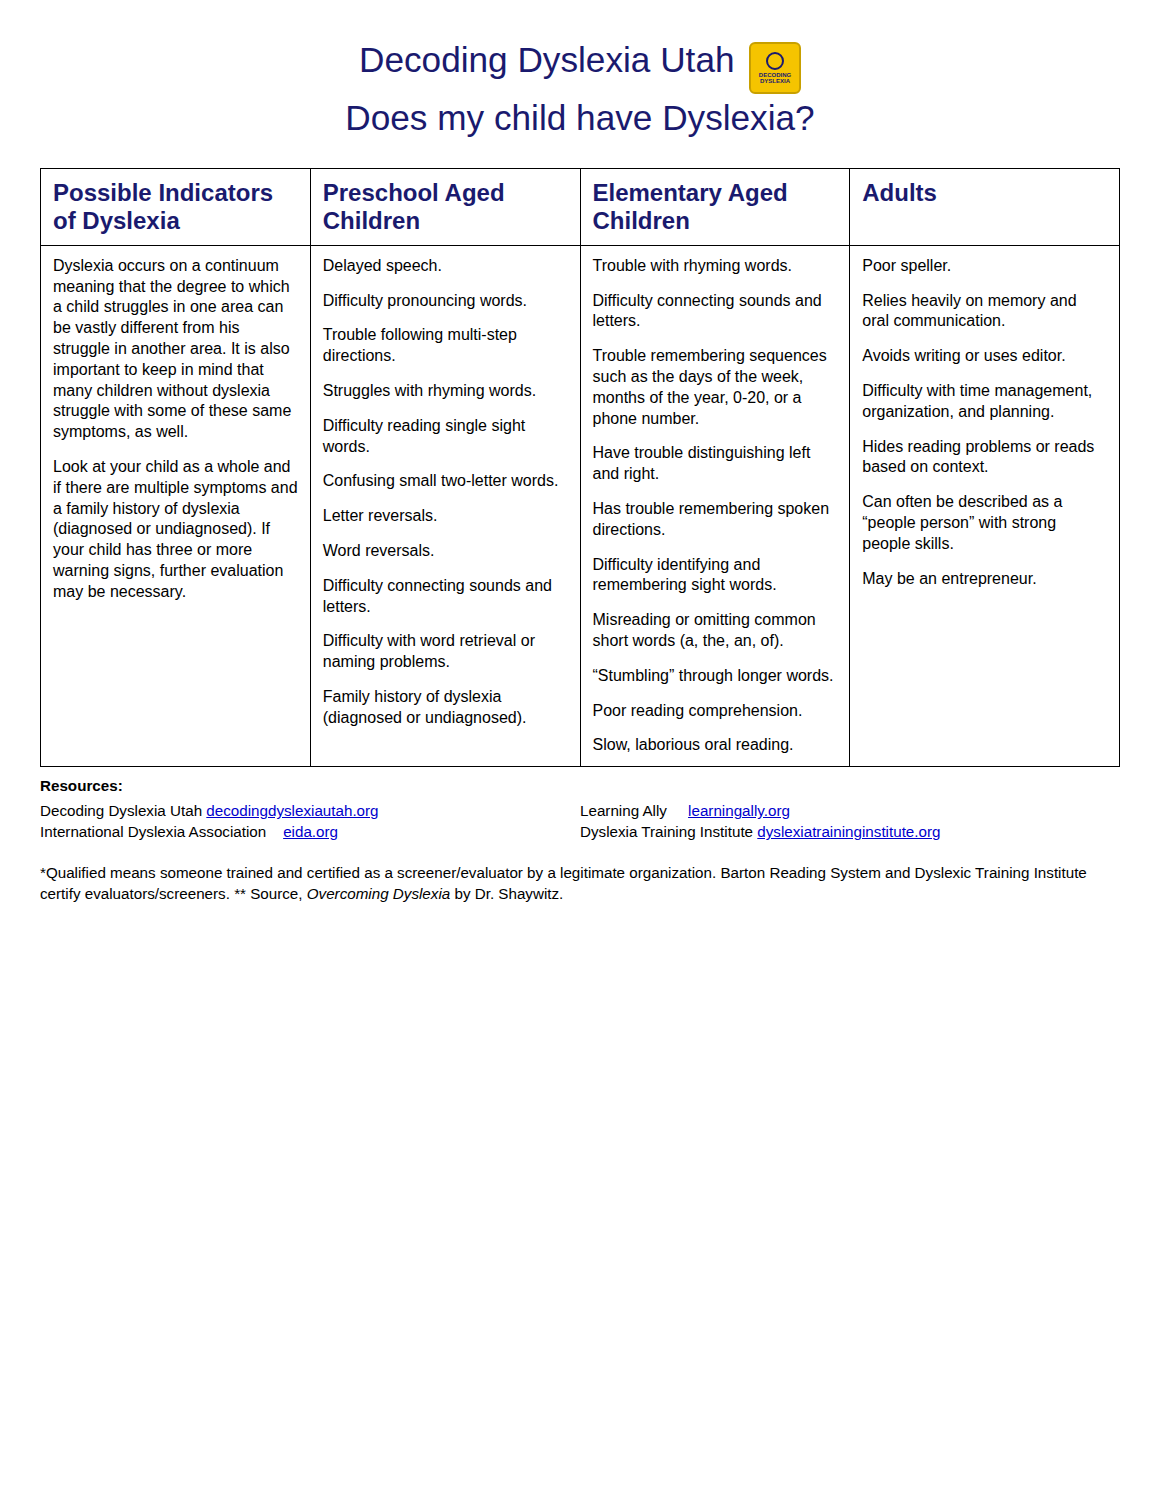Decoding Dyslexia Utah
DECODING
DYSLEXIA
Does my child have Dyslexia?
| Possible Indicators of Dyslexia | Preschool Aged Children | Elementary Aged Children | Adults |
| --- | --- | --- | --- |
| Dyslexia occurs on a continuum meaning that the degree to which a child struggles in one area can be vastly different from his struggle in another area. It is also important to keep in mind that many children without dyslexia struggle with some of these same symptoms, as well. Look at your child as a whole and if there are multiple symptoms and a family history of dyslexia (diagnosed or undiagnosed). If your child has three or more warning signs, further evaluation may be necessary. | Delayed speech. Difficulty pronouncing words. Trouble following multi-step directions. Struggles with rhyming words. Difficulty reading single sight words. Confusing small two-letter words. Letter reversals. Word reversals. Difficulty connecting sounds and letters. Difficulty with word retrieval or naming problems. Family history of dyslexia (diagnosed or undiagnosed). | Trouble with rhyming words. Difficulty connecting sounds and letters. Trouble remembering sequences such as the days of the week, months of the year, 0-20, or a phone number. Have trouble distinguishing left and right. Has trouble remembering spoken directions. Difficulty identifying and remembering sight words. Misreading or omitting common short words (a, the, an, of). “Stumbling” through longer words. Poor reading comprehension. Slow, laborious oral reading. | Poor speller. Relies heavily on memory and oral communication. Avoids writing or uses editor. Difficulty with time management, organization, and planning. Hides reading problems or reads based on context. Can often be described as a “people person” with strong people skills. May be an entrepreneur. |
Resources:
| Decoding Dyslexia Utah decodingdyslexiautah.org | Learning Ally learningally.org |
| International Dyslexia Association eida.org | Dyslexia Training Institute dyslexiatraininginstitute.org |
*Qualified means someone trained and certified as a screener/evaluator by a legitimate organization. Barton Reading System and Dyslexic Training Institute certify evaluators/screeners. ** Source, Overcoming Dyslexia by Dr. Shaywitz.